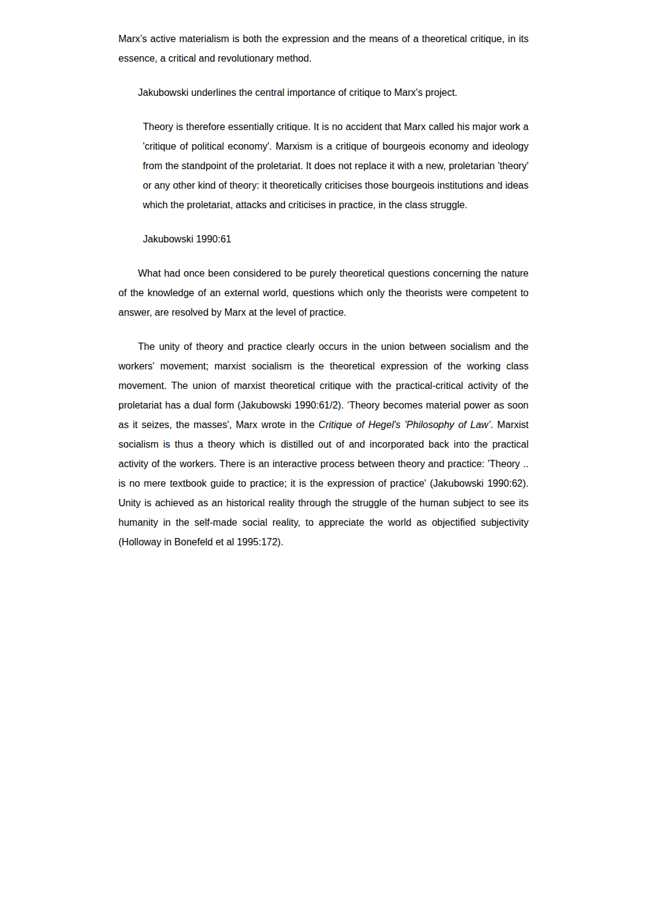Marx’s active materialism is both the expression and the means of a theoretical critique, in its essence, a critical and revolutionary method.
Jakubowski underlines the central importance of critique to Marx's project.
Theory is therefore essentially critique. It is no accident that Marx called his major work a 'critique of political economy'. Marxism is a critique of bourgeois economy and ideology from the standpoint of the proletariat. It does not replace it with a new, proletarian 'theory' or any other kind of theory: it theoretically criticises those bourgeois institutions and ideas which the proletariat, attacks and criticises in practice, in the class struggle.
Jakubowski 1990:61
What had once been considered to be purely theoretical questions concerning the nature of the knowledge of an external world, questions which only the theorists were competent to answer, are resolved by Marx at the level of practice.
The unity of theory and practice clearly occurs in the union between socialism and the workers' movement; marxist socialism is the theoretical expression of the working class movement. The union of marxist theoretical critique with the practical-critical activity of the proletariat has a dual form (Jakubowski 1990:61/2). ‘Theory becomes material power as soon as it seizes, the masses', Marx wrote in the Critique of Hegel's 'Philosophy of Law’. Marxist socialism is thus a theory which is distilled out of and incorporated back into the practical activity of the workers. There is an interactive process between theory and practice: 'Theory .. is no mere textbook guide to practice; it is the expression of practice' (Jakubowski 1990:62). Unity is achieved as an historical reality through the struggle of the human subject to see its humanity in the self-made social reality, to appreciate the world as objectified subjectivity (Holloway in Bonefeld et al 1995:172).